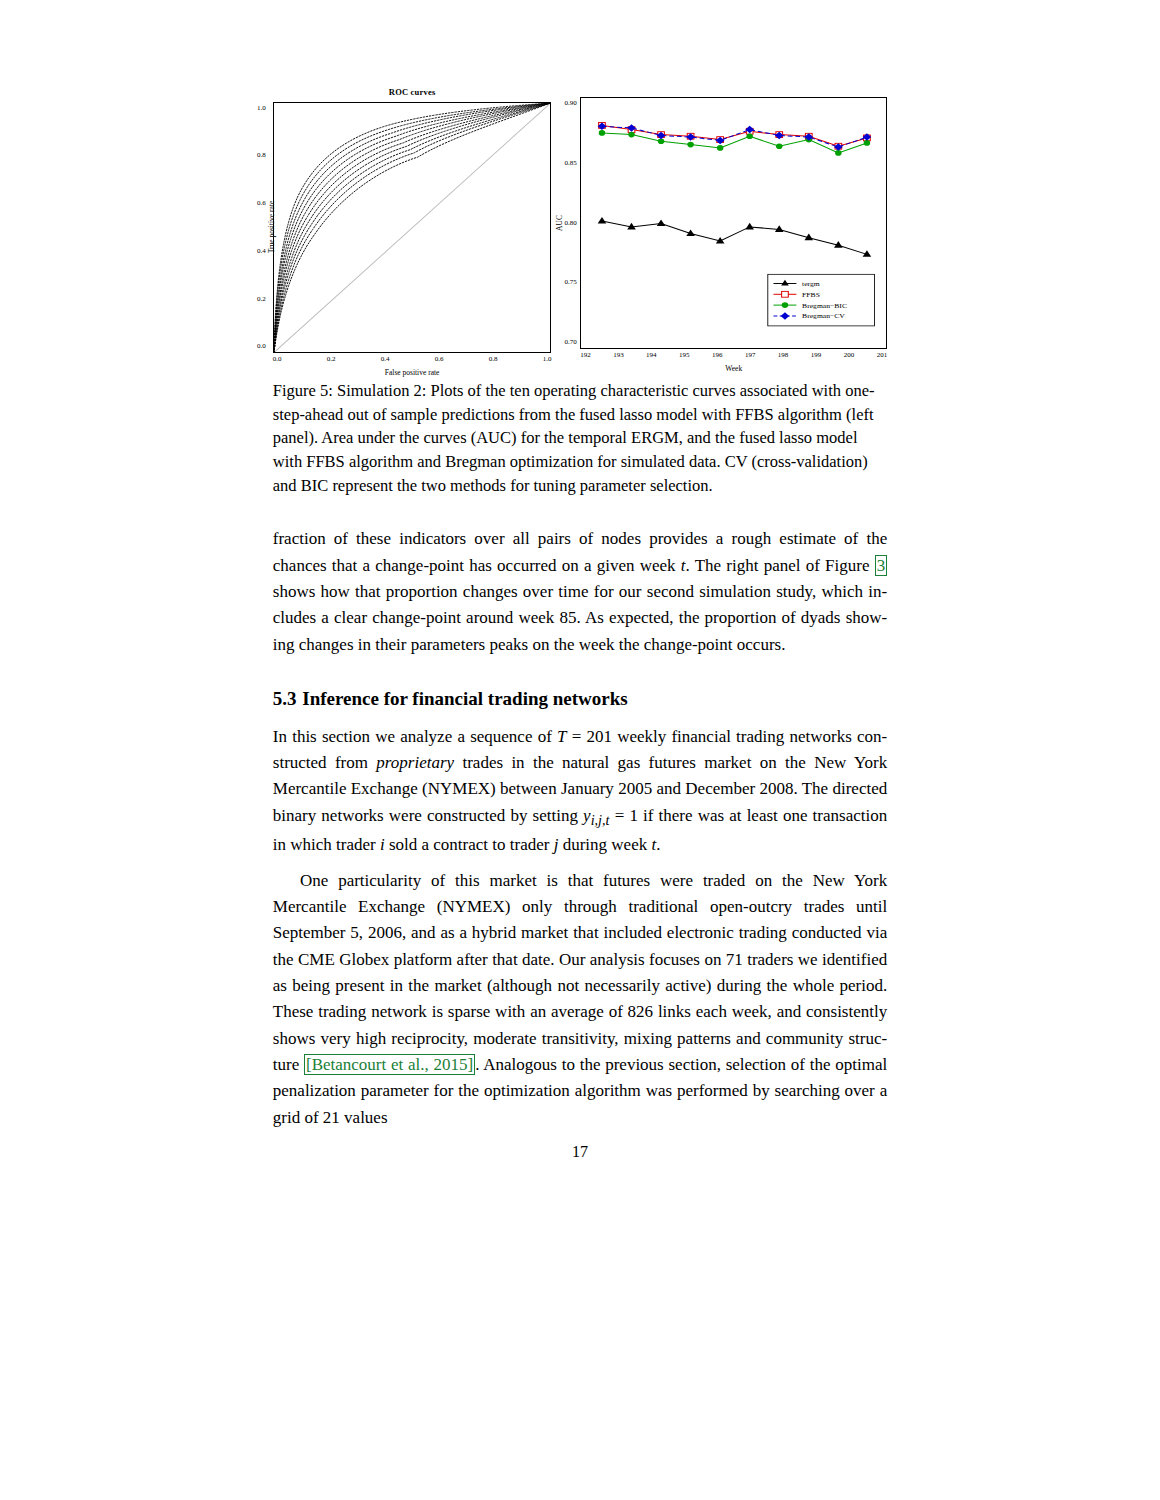ROC curves
True positive rate
1.0 0.8 0.6 0.4 0.2 0.0
0.00.20.40.60.81.0
False positive rate
AUC
0.90 0.85 0.80 0.75 0.70
y mapping: value 0.70 -> y=285 ; 0.92 -> y=30 scale: y = 285 - (v-0.70)*(255/0.22) x mapping: week 192 -> x=22 ; 201 -> x=300 tergm FFBS Bregman−BIC Bregman−CV
192193194195196197198199200201
Week
Figure 5: Simulation 2: Plots of the ten operating characteristic curves associated with one-step-ahead out of sample predictions from the fused lasso model with FFBS algorithm (left panel). Area under the curves (AUC) for the temporal ERGM, and the fused lasso model with FFBS algorithm and Bregman optimization for simulated data. CV (cross-validation) and BIC represent the two methods for tuning parameter selection.
fraction of these indicators over all pairs of nodes provides a rough estimate of the chances that a change-point has occurred on a given week t. The right panel of Figure 3 shows how that proportion changes over time for our second simulation study, which includes a clear change-point around week 85. As expected, the proportion of dyads showing changes in their parameters peaks on the week the change-point occurs.
5.3 Inference for financial trading networks
In this section we analyze a sequence of T = 201 weekly financial trading networks constructed from proprietary trades in the natural gas futures market on the New York Mercantile Exchange (NYMEX) between January 2005 and December 2008. The directed binary networks were constructed by setting yi,j,t = 1 if there was at least one transaction in which trader i sold a contract to trader j during week t.
One particularity of this market is that futures were traded on the New York Mercantile Exchange (NYMEX) only through traditional open-outcry trades until September 5, 2006, and as a hybrid market that included electronic trading conducted via the CME Globex platform after that date. Our analysis focuses on 71 traders we identified as being present in the market (although not necessarily active) during the whole period. These trading network is sparse with an average of 826 links each week, and consistently shows very high reciprocity, moderate transitivity, mixing patterns and community structure [Betancourt et al., 2015]. Analogous to the previous section, selection of the optimal penalization parameter for the optimization algorithm was performed by searching over a grid of 21 values
17